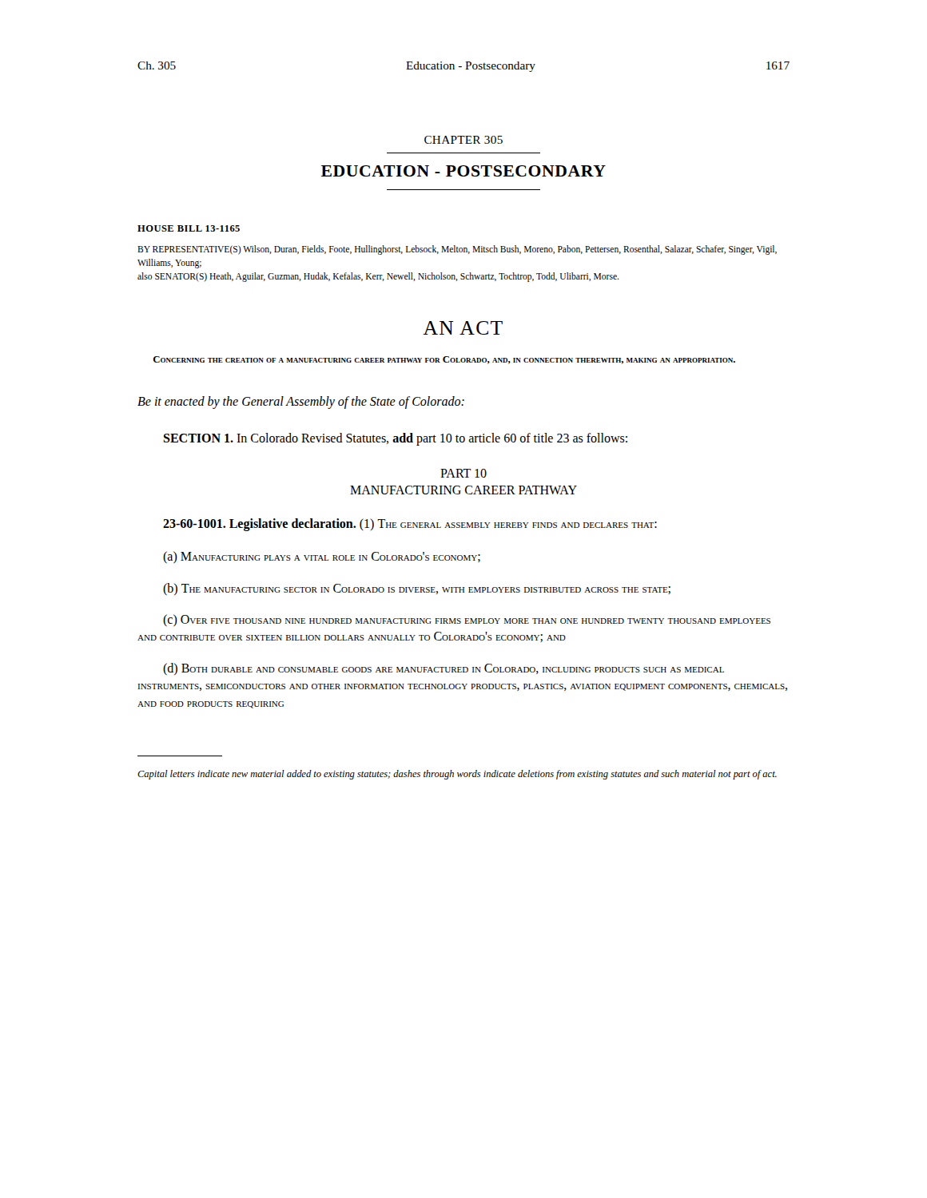Ch. 305 Education - Postsecondary 1617
CHAPTER 305
EDUCATION - POSTSECONDARY
HOUSE BILL 13-1165
BY REPRESENTATIVE(S) Wilson, Duran, Fields, Foote, Hullinghorst, Lebsock, Melton, Mitsch Bush, Moreno, Pabon, Pettersen, Rosenthal, Salazar, Schafer, Singer, Vigil, Williams, Young;
also SENATOR(S) Heath, Aguilar, Guzman, Hudak, Kefalas, Kerr, Newell, Nicholson, Schwartz, Tochtrop, Todd, Ulibarri, Morse.
AN ACT
Concerning the creation of a manufacturing career pathway for Colorado, and, in connection therewith, making an appropriation.
Be it enacted by the General Assembly of the State of Colorado:
SECTION 1. In Colorado Revised Statutes, add part 10 to article 60 of title 23 as follows:
PART 10 MANUFACTURING CAREER PATHWAY
23-60-1001. Legislative declaration. (1) The general assembly hereby finds and declares that:
(a) Manufacturing plays a vital role in Colorado's economy;
(b) The manufacturing sector in Colorado is diverse, with employers distributed across the state;
(c) Over five thousand nine hundred manufacturing firms employ more than one hundred twenty thousand employees and contribute over sixteen billion dollars annually to Colorado's economy; and
(d) Both durable and consumable goods are manufactured in Colorado, including products such as medical instruments, semiconductors and other information technology products, plastics, aviation equipment components, chemicals, and food products requiring
Capital letters indicate new material added to existing statutes; dashes through words indicate deletions from existing statutes and such material not part of act.